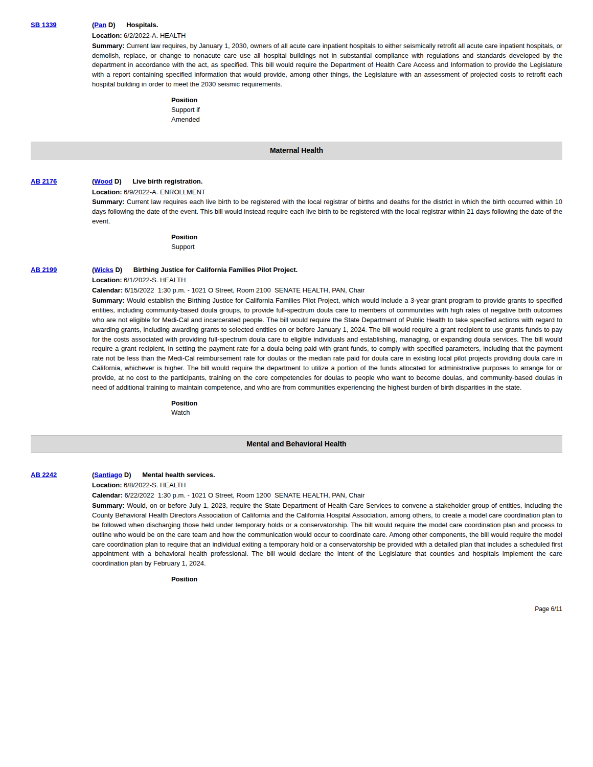SB 1339
(Pan D) Hospitals.
Location: 6/2/2022-A. HEALTH
Summary: Current law requires, by January 1, 2030, owners of all acute care inpatient hospitals to either seismically retrofit all acute care inpatient hospitals, or demolish, replace, or change to nonacute care use all hospital buildings not in substantial compliance with regulations and standards developed by the department in accordance with the act, as specified. This bill would require the Department of Health Care Access and Information to provide the Legislature with a report containing specified information that would provide, among other things, the Legislature with an assessment of projected costs to retrofit each hospital building in order to meet the 2030 seismic requirements.
Position
Support if
Amended
Maternal Health
AB 2176
(Wood D) Live birth registration.
Location: 6/9/2022-A. ENROLLMENT
Summary: Current law requires each live birth to be registered with the local registrar of births and deaths for the district in which the birth occurred within 10 days following the date of the event. This bill would instead require each live birth to be registered with the local registrar within 21 days following the date of the event.
Position
Support
AB 2199
(Wicks D) Birthing Justice for California Families Pilot Project.
Location: 6/1/2022-S. HEALTH
Calendar: 6/15/2022 1:30 p.m. - 1021 O Street, Room 2100 SENATE HEALTH, PAN, Chair
Summary: Would establish the Birthing Justice for California Families Pilot Project, which would include a 3-year grant program to provide grants to specified entities, including community-based doula groups, to provide full-spectrum doula care to members of communities with high rates of negative birth outcomes who are not eligible for Medi-Cal and incarcerated people. The bill would require the State Department of Public Health to take specified actions with regard to awarding grants, including awarding grants to selected entities on or before January 1, 2024. The bill would require a grant recipient to use grants funds to pay for the costs associated with providing full-spectrum doula care to eligible individuals and establishing, managing, or expanding doula services. The bill would require a grant recipient, in setting the payment rate for a doula being paid with grant funds, to comply with specified parameters, including that the payment rate not be less than the Medi-Cal reimbursement rate for doulas or the median rate paid for doula care in existing local pilot projects providing doula care in California, whichever is higher. The bill would require the department to utilize a portion of the funds allocated for administrative purposes to arrange for or provide, at no cost to the participants, training on the core competencies for doulas to people who want to become doulas, and community-based doulas in need of additional training to maintain competence, and who are from communities experiencing the highest burden of birth disparities in the state.
Position
Watch
Mental and Behavioral Health
AB 2242
(Santiago D) Mental health services.
Location: 6/8/2022-S. HEALTH
Calendar: 6/22/2022 1:30 p.m. - 1021 O Street, Room 1200 SENATE HEALTH, PAN, Chair
Summary: Would, on or before July 1, 2023, require the State Department of Health Care Services to convene a stakeholder group of entities, including the County Behavioral Health Directors Association of California and the California Hospital Association, among others, to create a model care coordination plan to be followed when discharging those held under temporary holds or a conservatorship. The bill would require the model care coordination plan and process to outline who would be on the care team and how the communication would occur to coordinate care. Among other components, the bill would require the model care coordination plan to require that an individual exiting a temporary hold or a conservatorship be provided with a detailed plan that includes a scheduled first appointment with a behavioral health professional. The bill would declare the intent of the Legislature that counties and hospitals implement the care coordination plan by February 1, 2024.
Position
Page 6/11